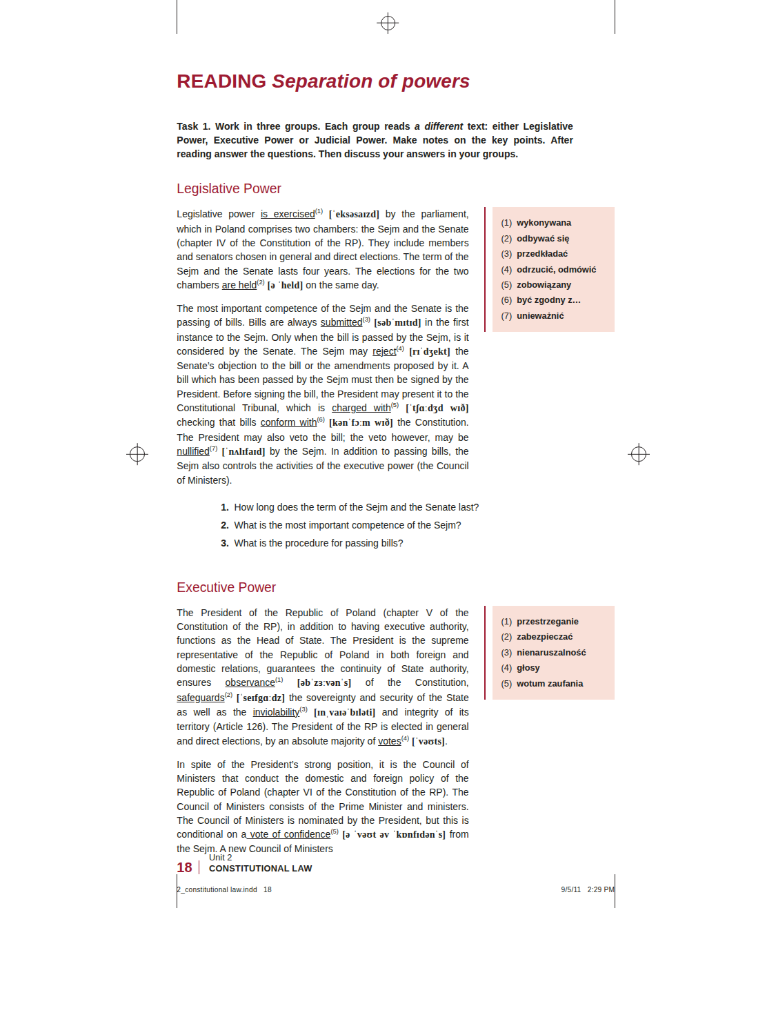READING Separation of powers
Task 1. Work in three groups. Each group reads a different text: either Legislative Power, Executive Power or Judicial Power. Make notes on the key points. After reading answer the questions. Then discuss your answers in your groups.
Legislative Power
Legislative power is exercised(1) [ˈeksəsaɪzd] by the parliament, which in Poland comprises two chambers: the Sejm and the Senate (chapter IV of the Constitution of the RP). They include members and senators chosen in general and direct elections. The term of the Sejm and the Senate lasts four years. The elections for the two chambers are held(2) [ə ˈheld] on the same day.
The most important competence of the Sejm and the Senate is the passing of bills. Bills are always submitted(3) [səbˈmɪtɪd] in the first instance to the Sejm. Only when the bill is passed by the Sejm, is it considered by the Senate. The Sejm may reject(4) [rɪˈdʒekt] the Senate’s objection to the bill or the amendments proposed by it. A bill which has been passed by the Sejm must then be signed by the President. Before signing the bill, the President may present it to the Constitutional Tribunal, which is charged with(5) [ˈtʃɑːdʒd wɪð] checking that bills conform with(6) [kənˈfɔːm wɪð] the Constitution. The President may also veto the bill; the veto however, may be nullified(7) [ˈnʌlɪfaɪd] by the Sejm. In addition to passing bills, the Sejm also controls the activities of the executive power (the Council of Ministers).
(1) wykonywana
(2) odbywać się
(3) przedkładać
(4) odrzucić, odmówić
(5) zobowiązany
(6) być zgodny z…
(7) unieważnić
How long does the term of the Sejm and the Senate last?
What is the most important competence of the Sejm?
What is the procedure for passing bills?
Executive Power
The President of the Republic of Poland (chapter V of the Constitution of the RP), in addition to having executive authority, functions as the Head of State. The President is the supreme representative of the Republic of Poland in both foreign and domestic relations, guarantees the continuity of State authority, ensures observance(1) [əbˈzɜːvənˈs] of the Constitution, safeguards(2) [ˈseɪfgɑːdz] the sovereignty and security of the State as well as the inviolability(3) [ɪnˌvaɪəˈbɪləti] and integrity of its territory (Article 126). The President of the RP is elected in general and direct elections, by an absolute majority of votes(4) [ˈvəʊts].
In spite of the President’s strong position, it is the Council of Ministers that conduct the domestic and foreign policy of the Republic of Poland (chapter VI of the Constitution of the RP). The Council of Ministers consists of the Prime Minister and ministers. The Council of Ministers is nominated by the President, but this is conditional on a vote of confidence(5) [ə ˈvəʊt əv ˈkɒnfɪdənˈs] from the Sejm. A new Council of Ministers
(1) przestrzeganie
(2) zabezpieczać
(3) nienaruszalność
(4) głosy
(5) wotum zaufania
18
Unit 2
CONSTITUTIONAL LAW
2_constitutional law.indd 18 9/5/11 2:29 PM